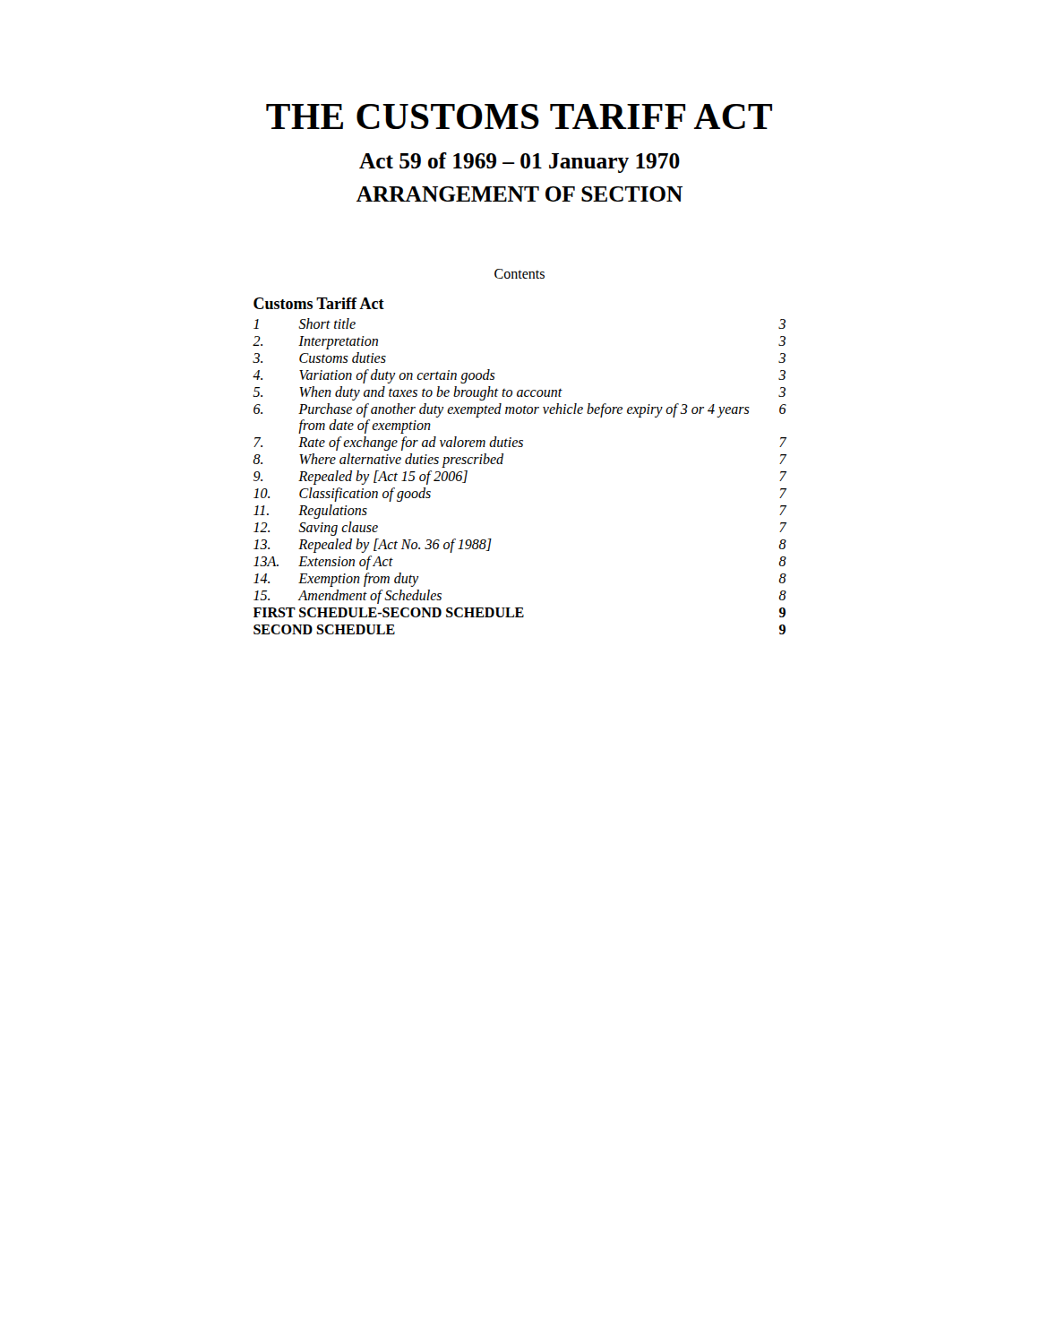THE CUSTOMS TARIFF ACT
Act 59 of 1969 – 01 January 1970
ARRANGEMENT OF SECTION
Contents
Customs Tariff Act
| 1 | Short title | 3 |
| 2. | Interpretation | 3 |
| 3. | Customs duties | 3 |
| 4. | Variation of duty on certain goods | 3 |
| 5. | When duty and taxes to be brought to account | 3 |
| 6. | Purchase of another duty exempted motor vehicle before expiry of 3 or 4 years from date of exemption | 6 |
| 7. | Rate of exchange for ad valorem duties | 7 |
| 8. | Where alternative duties prescribed | 7 |
| 9. | Repealed by [Act 15 of 2006] | 7 |
| 10. | Classification of goods | 7 |
| 11. | Regulations | 7 |
| 12. | Saving clause | 7 |
| 13. | Repealed by [Act No. 36 of 1988] | 8 |
| 13A. | Extension of Act | 8 |
| 14. | Exemption from duty | 8 |
| 15. | Amendment of Schedules | 8 |
| FIRST SCHEDULE-SECOND SCHEDULE | 9 |
| SECOND SCHEDULE | 9 |